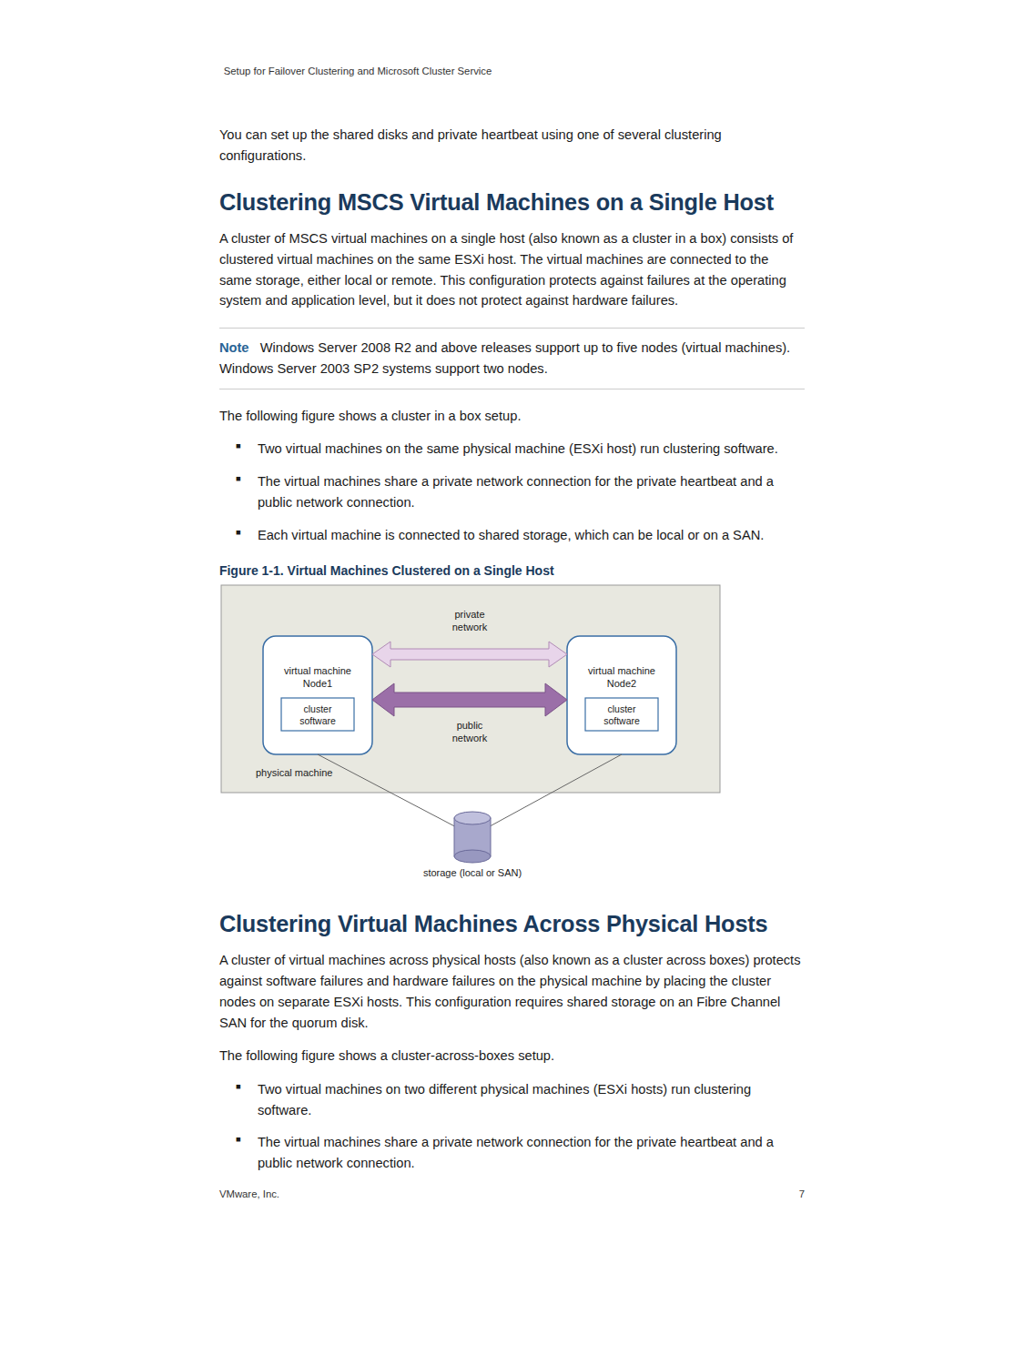Setup for Failover Clustering and Microsoft Cluster Service
You can set up the shared disks and private heartbeat using one of several clustering configurations.
Clustering MSCS Virtual Machines on a Single Host
A cluster of MSCS virtual machines on a single host (also known as a cluster in a box) consists of clustered virtual machines on the same ESXi host. The virtual machines are connected to the same storage, either local or remote. This configuration protects against failures at the operating system and application level, but it does not protect against hardware failures.
Note Windows Server 2008 R2 and above releases support up to five nodes (virtual machines). Windows Server 2003 SP2 systems support two nodes.
The following figure shows a cluster in a box setup.
Two virtual machines on the same physical machine (ESXi host) run clustering software.
The virtual machines share a private network connection for the private heartbeat and a public network connection.
Each virtual machine is connected to shared storage, which can be local or on a SAN.
Figure 1-1. Virtual Machines Clustered on a Single Host
private network virtual machine Node1 virtual machine Node2 cluster software cluster software public network physical machine storage (local or SAN)
Clustering Virtual Machines Across Physical Hosts
A cluster of virtual machines across physical hosts (also known as a cluster across boxes) protects against software failures and hardware failures on the physical machine by placing the cluster nodes on separate ESXi hosts. This configuration requires shared storage on an Fibre Channel SAN for the quorum disk.
The following figure shows a cluster-across-boxes setup.
Two virtual machines on two different physical machines (ESXi hosts) run clustering software.
The virtual machines share a private network connection for the private heartbeat and a public network connection.
VMware, Inc. 7